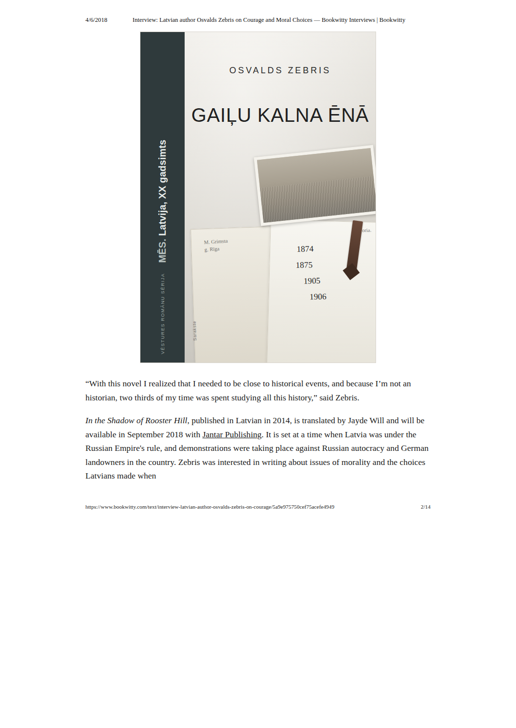4/6/2018
Interview: Latvian author Osvalds Zebris on Courage and Moral Choices — Bookwitty Interviews | Bookwitty
VĒSTURES ROMĀNU SĒRIJA MĒS. Latvija, XX gadsimts
OSVALDS ZEBRIS
GAIĻU KALNA ĒNĀ
M. Grimsta
g. Rīga
Sarakste
…oria.
1874 1875 1905 1906
“With this novel I realized that I needed to be close to historical events, and because I’m not an historian, two thirds of my time was spent studying all this history,” said Zebris.
In the Shadow of Rooster Hill, published in Latvian in 2014, is translated by Jayde Will and will be available in September 2018 with Jantar Publishing. It is set at a time when Latvia was under the Russian Empire's rule, and demonstrations were taking place against Russian autocracy and German landowners in the country. Zebris was interested in writing about issues of morality and the choices Latvians made when
https://www.bookwitty.com/text/interview-latvian-author-osvalds-zebris-on-courage/5a9e975750cef75acefe4949
2/14